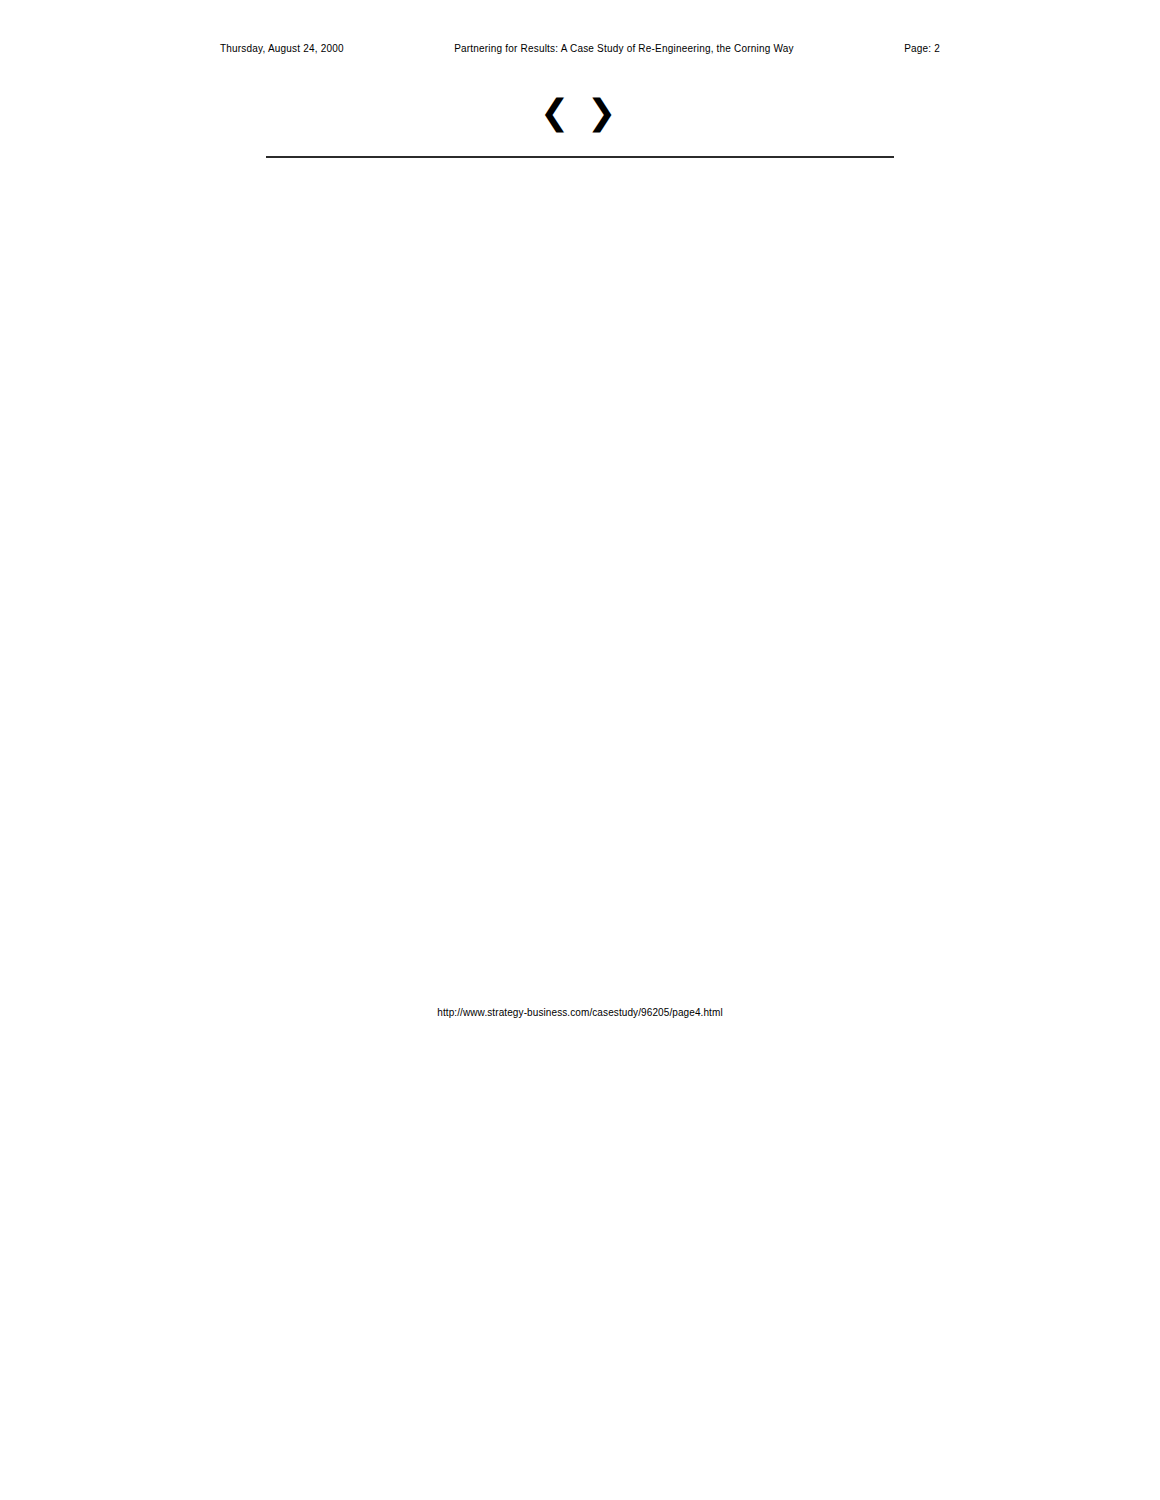Thursday, August 24, 2000 Partnering for Results: A Case Study of Re-Engineering, the Corning Way Page: 2
❮ ❯
http://www.strategy-business.com/casestudy/96205/page4.html